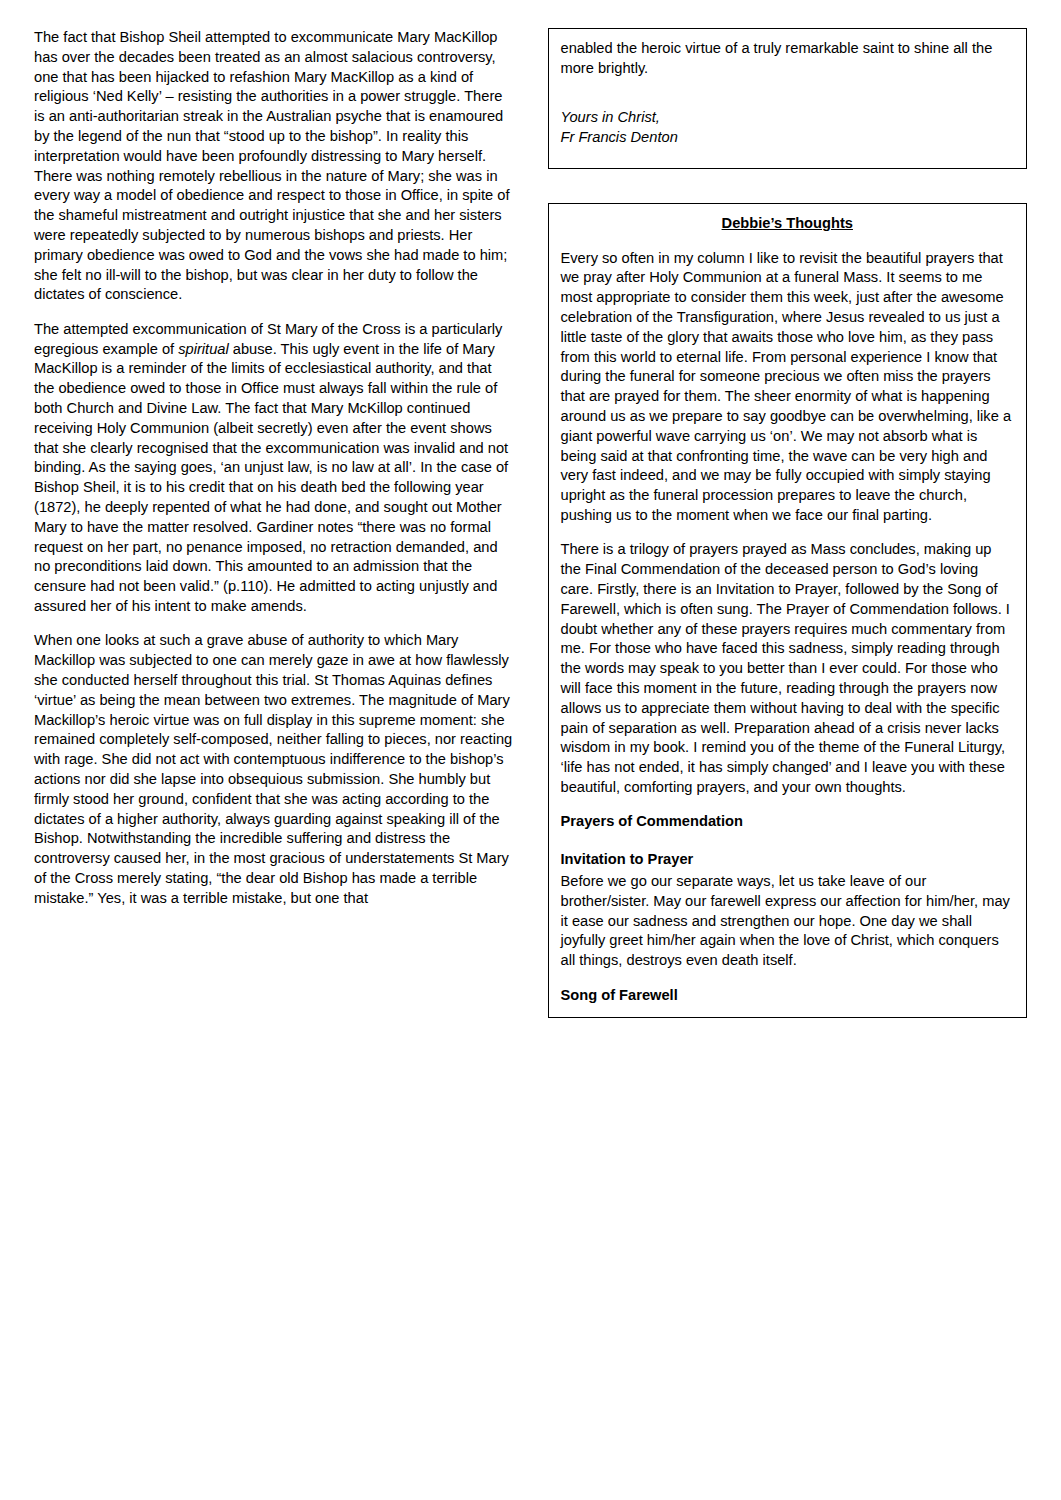The fact that Bishop Sheil attempted to excommunicate Mary MacKillop has over the decades been treated as an almost salacious controversy, one that has been hijacked to refashion Mary MacKillop as a kind of religious ‘Ned Kelly’ – resisting the authorities in a power struggle. There is an anti-authoritarian streak in the Australian psyche that is enamoured by the legend of the nun that “stood up to the bishop”. In reality this interpretation would have been profoundly distressing to Mary herself. There was nothing remotely rebellious in the nature of Mary; she was in every way a model of obedience and respect to those in Office, in spite of the shameful mistreatment and outright injustice that she and her sisters were repeatedly subjected to by numerous bishops and priests. Her primary obedience was owed to God and the vows she had made to him; she felt no ill-will to the bishop, but was clear in her duty to follow the dictates of conscience.
The attempted excommunication of St Mary of the Cross is a particularly egregious example of spiritual abuse. This ugly event in the life of Mary MacKillop is a reminder of the limits of ecclesiastical authority, and that the obedience owed to those in Office must always fall within the rule of both Church and Divine Law. The fact that Mary McKillop continued receiving Holy Communion (albeit secretly) even after the event shows that she clearly recognised that the excommunication was invalid and not binding. As the saying goes, ‘an unjust law, is no law at all’. In the case of Bishop Sheil, it is to his credit that on his death bed the following year (1872), he deeply repented of what he had done, and sought out Mother Mary to have the matter resolved. Gardiner notes “there was no formal request on her part, no penance imposed, no retraction demanded, and no preconditions laid down. This amounted to an admission that the censure had not been valid.” (p.110). He admitted to acting unjustly and assured her of his intent to make amends.
When one looks at such a grave abuse of authority to which Mary Mackillop was subjected to one can merely gaze in awe at how flawlessly she conducted herself throughout this trial. St Thomas Aquinas defines ‘virtue’ as being the mean between two extremes. The magnitude of Mary Mackillop’s heroic virtue was on full display in this supreme moment: she remained completely self-composed, neither falling to pieces, nor reacting with rage. She did not act with contemptuous indifference to the bishop’s actions nor did she lapse into obsequious submission. She humbly but firmly stood her ground, confident that she was acting according to the dictates of a higher authority, always guarding against speaking ill of the Bishop. Notwithstanding the incredible suffering and distress the controversy caused her, in the most gracious of understatements St Mary of the Cross merely stating, “the dear old Bishop has made a terrible mistake.” Yes, it was a terrible mistake, but one that
enabled the heroic virtue of a truly remarkable saint to shine all the more brightly.
Yours in Christ,
Fr Francis Denton
Debbie’s Thoughts
Every so often in my column I like to revisit the beautiful prayers that we pray after Holy Communion at a funeral Mass. It seems to me most appropriate to consider them this week, just after the awesome celebration of the Transfiguration, where Jesus revealed to us just a little taste of the glory that awaits those who love him, as they pass from this world to eternal life. From personal experience I know that during the funeral for someone precious we often miss the prayers that are prayed for them. The sheer enormity of what is happening around us as we prepare to say goodbye can be overwhelming, like a giant powerful wave carrying us ‘on’. We may not absorb what is being said at that confronting time, the wave can be very high and very fast indeed, and we may be fully occupied with simply staying upright as the funeral procession prepares to leave the church, pushing us to the moment when we face our final parting.
There is a trilogy of prayers prayed as Mass concludes, making up the Final Commendation of the deceased person to God’s loving care. Firstly, there is an Invitation to Prayer, followed by the Song of Farewell, which is often sung. The Prayer of Commendation follows. I doubt whether any of these prayers requires much commentary from me. For those who have faced this sadness, simply reading through the words may speak to you better than I ever could. For those who will face this moment in the future, reading through the prayers now allows us to appreciate them without having to deal with the specific pain of separation as well. Preparation ahead of a crisis never lacks wisdom in my book. I remind you of the theme of the Funeral Liturgy, ‘life has not ended, it has simply changed’ and I leave you with these beautiful, comforting prayers, and your own thoughts.
Prayers of Commendation
Invitation to Prayer
Before we go our separate ways, let us take leave of our brother/sister. May our farewell express our affection for him/her, may it ease our sadness and strengthen our hope. One day we shall joyfully greet him/her again when the love of Christ, which conquers all things, destroys even death itself.
Song of Farewell